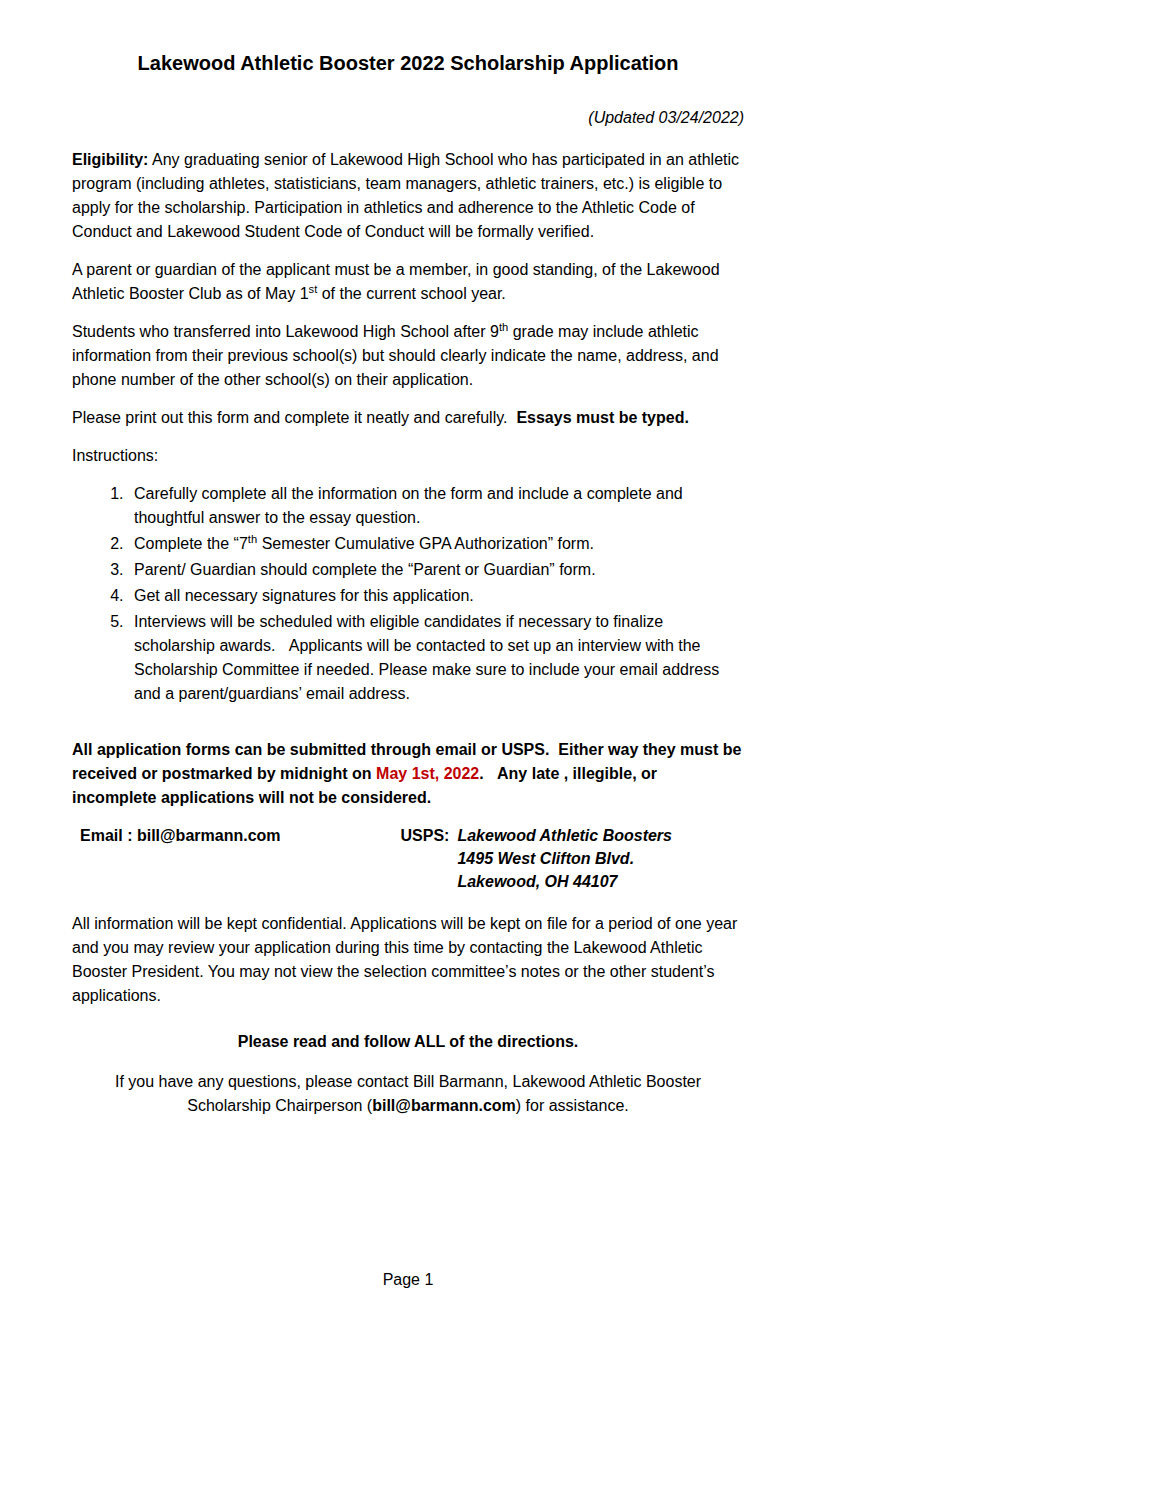Lakewood Athletic Booster 2022 Scholarship Application
(Updated 03/24/2022)
Eligibility: Any graduating senior of Lakewood High School who has participated in an athletic program (including athletes, statisticians, team managers, athletic trainers, etc.) is eligible to apply for the scholarship. Participation in athletics and adherence to the Athletic Code of Conduct and Lakewood Student Code of Conduct will be formally verified.
A parent or guardian of the applicant must be a member, in good standing, of the Lakewood Athletic Booster Club as of May 1st of the current school year.
Students who transferred into Lakewood High School after 9th grade may include athletic information from their previous school(s) but should clearly indicate the name, address, and phone number of the other school(s) on their application.
Please print out this form and complete it neatly and carefully. Essays must be typed.
Instructions:
Carefully complete all the information on the form and include a complete and thoughtful answer to the essay question.
Complete the “7th Semester Cumulative GPA Authorization” form.
Parent/ Guardian should complete the “Parent or Guardian” form.
Get all necessary signatures for this application.
Interviews will be scheduled with eligible candidates if necessary to finalize scholarship awards. Applicants will be contacted to set up an interview with the Scholarship Committee if needed. Please make sure to include your email address and a parent/guardians’ email address.
All application forms can be submitted through email or USPS. Either way they must be received or postmarked by midnight on May 1st, 2022. Any late , illegible, or incomplete applications will not be considered.
Email : bill@barmann.com
USPS: Lakewood Athletic Boosters
1495 West Clifton Blvd.
Lakewood, OH 44107
All information will be kept confidential. Applications will be kept on file for a period of one year and you may review your application during this time by contacting the Lakewood Athletic Booster President. You may not view the selection committee’s notes or the other student’s applications.
Please read and follow ALL of the directions.
If you have any questions, please contact Bill Barmann, Lakewood Athletic Booster Scholarship Chairperson (bill@barmann.com) for assistance.
Page 1